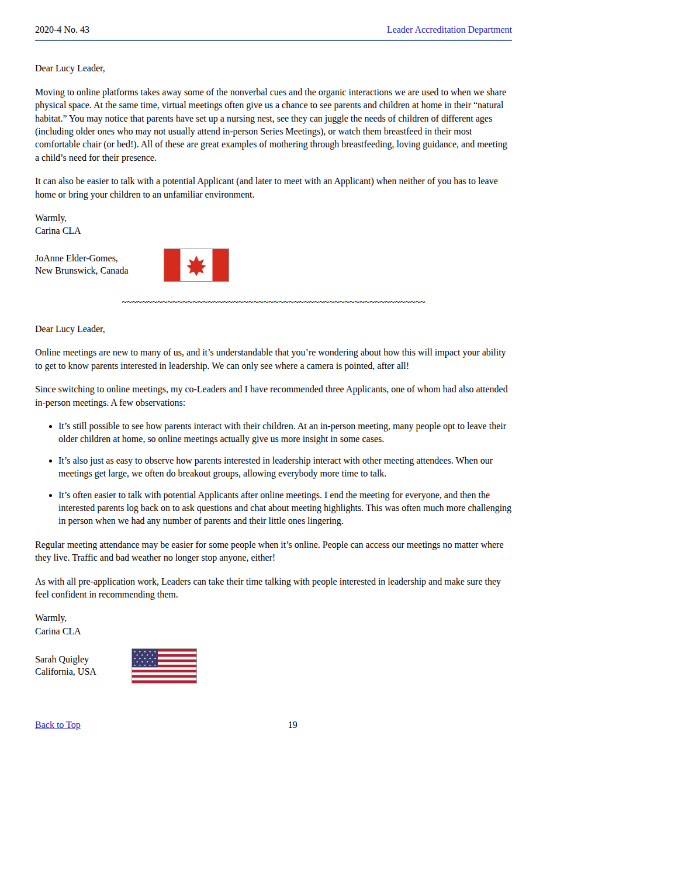2020-4 No. 43 Leader Accreditation Department
Dear Lucy Leader,
Moving to online platforms takes away some of the nonverbal cues and the organic interactions we are used to when we share physical space. At the same time, virtual meetings often give us a chance to see parents and children at home in their “natural habitat.” You may notice that parents have set up a nursing nest, see they can juggle the needs of children of different ages (including older ones who may not usually attend in-person Series Meetings), or watch them breastfeed in their most comfortable chair (or bed!). All of these are great examples of mothering through breastfeeding, loving guidance, and meeting a child’s need for their presence.
It can also be easier to talk with a potential Applicant (and later to meet with an Applicant) when neither of you has to leave home or bring your children to an unfamiliar environment.
Warmly,
Carina CLA
JoAnne Elder-Gomes,
New Brunswick, Canada
~~~~~~~~~~~~~~~~~~~~~~~~~~~~~~~~~~~~~~~~~~~~~~~~~~~~~~~~~~~~
Dear Lucy Leader,
Online meetings are new to many of us, and it’s understandable that you’re wondering about how this will impact your ability to get to know parents interested in leadership. We can only see where a camera is pointed, after all!
Since switching to online meetings, my co-Leaders and I have recommended three Applicants, one of whom had also attended in-person meetings. A few observations:
It’s still possible to see how parents interact with their children. At an in-person meeting, many people opt to leave their older children at home, so online meetings actually give us more insight in some cases.
It’s also just as easy to observe how parents interested in leadership interact with other meeting attendees. When our meetings get large, we often do breakout groups, allowing everybody more time to talk.
It’s often easier to talk with potential Applicants after online meetings. I end the meeting for everyone, and then the interested parents log back on to ask questions and chat about meeting highlights. This was often much more challenging in person when we had any number of parents and their little ones lingering.
Regular meeting attendance may be easier for some people when it’s online. People can access our meetings no matter where they live. Traffic and bad weather no longer stop anyone, either!
As with all pre-application work, Leaders can take their time talking with people interested in leadership and make sure they feel confident in recommending them.
Warmly,
Carina CLA
Sarah Quigley
California, USA
Back to Top 19